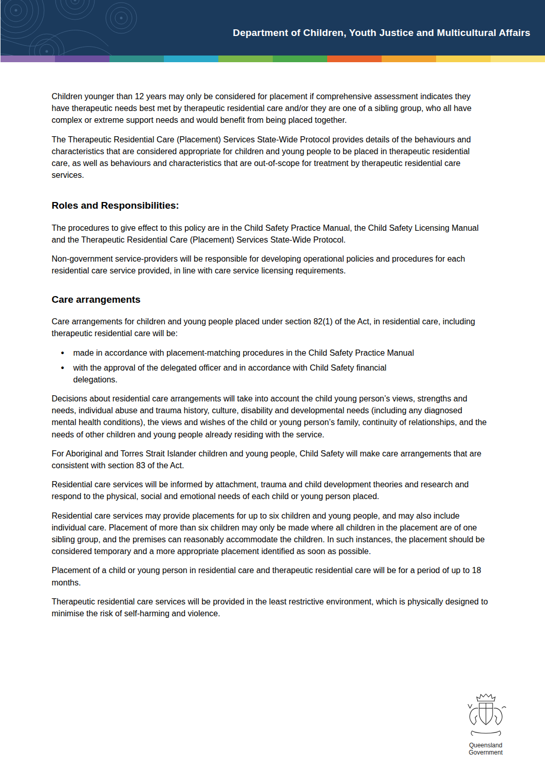Department of Children, Youth Justice and Multicultural Affairs
Children younger than 12 years may only be considered for placement if comprehensive assessment indicates they have therapeutic needs best met by therapeutic residential care and/or they are one of a sibling group, who all have complex or extreme support needs and would benefit from being placed together.
The Therapeutic Residential Care (Placement) Services State-Wide Protocol provides details of the behaviours and characteristics that are considered appropriate for children and young people to be placed in therapeutic residential care, as well as behaviours and characteristics that are out-of-scope for treatment by therapeutic residential care services.
Roles and Responsibilities:
The procedures to give effect to this policy are in the Child Safety Practice Manual, the Child Safety Licensing Manual and the Therapeutic Residential Care (Placement) Services State-Wide Protocol.
Non-government service-providers will be responsible for developing operational policies and procedures for each residential care service provided, in line with care service licensing requirements.
Care arrangements
Care arrangements for children and young people placed under section 82(1) of the Act, in residential care, including therapeutic residential care will be:
made in accordance with placement-matching procedures in the Child Safety Practice Manual
with the approval of the delegated officer and in accordance with Child Safety financialdelegations.
Decisions about residential care arrangements will take into account the child young person’s views, strengths and needs, individual abuse and trauma history, culture, disability and developmental needs (including any diagnosed mental health conditions), the views and wishes of the child or young person’s family, continuity of relationships, and the needs of other children and young people already residing with the service.
For Aboriginal and Torres Strait Islander children and young people, Child Safety will make care arrangements that are consistent with section 83 of the Act.
Residential care services will be informed by attachment, trauma and child development theories and research and respond to the physical, social and emotional needs of each child or young person placed.
Residential care services may provide placements for up to six children and young people, and may also include individual care. Placement of more than six children may only be made where all children in the placement are of one sibling group, and the premises can reasonably accommodate the children. In such instances, the placement should be considered temporary and a more appropriate placement identified as soon as possible.
Placement of a child or young person in residential care and therapeutic residential care will be for a period of up to 18 months.
Therapeutic residential care services will be provided in the least restrictive environment, which is physically designed to minimise the risk of self-harming and violence.
Queensland
Government